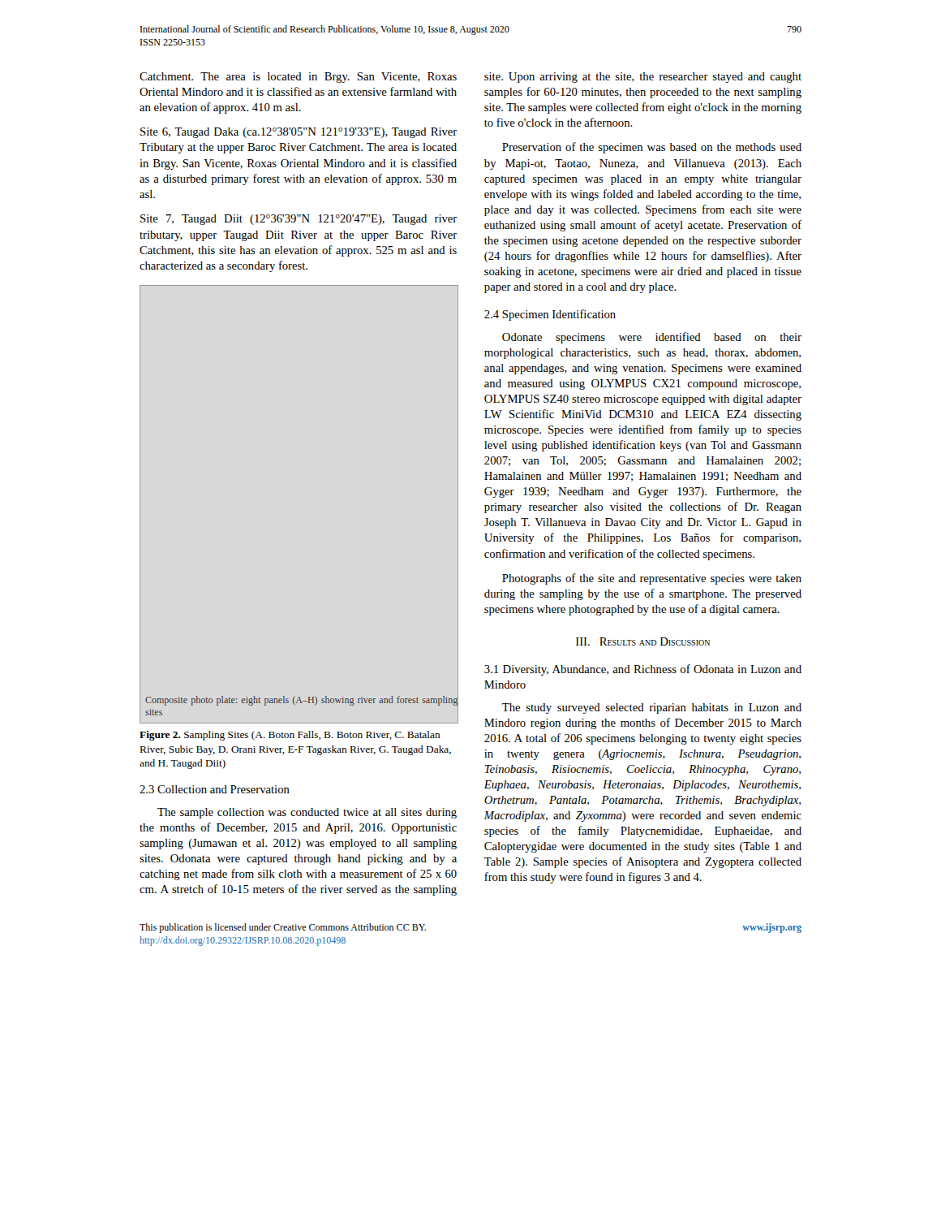International Journal of Scientific and Research Publications, Volume 10, Issue 8, August 2020
ISSN 2250-3153
790
Catchment. The area is located in Brgy. San Vicente, Roxas Oriental Mindoro and it is classified as an extensive farmland with an elevation of approx. 410 m asl.
Site 6, Taugad Daka (ca.12°38'05"N 121°19'33"E), Taugad River Tributary at the upper Baroc River Catchment. The area is located in Brgy. San Vicente, Roxas Oriental Mindoro and it is classified as a disturbed primary forest with an elevation of approx. 530 m asl.
Site 7, Taugad Diit (12°36'39"N 121°20'47"E), Taugad river tributary, upper Taugad Diit River at the upper Baroc River Catchment, this site has an elevation of approx. 525 m asl and is characterized as a secondary forest.
Composite photo plate: eight panels (A–H) showing river and forest sampling sites
Figure 2. Sampling Sites (A. Boton Falls, B. Boton River, C. Batalan River, Subic Bay, D. Orani River, E-F Tagaskan River, G. Taugad Daka, and H. Taugad Diit)
2.3 Collection and Preservation
The sample collection was conducted twice at all sites during the months of December, 2015 and April, 2016. Opportunistic sampling (Jumawan et al. 2012) was employed to all sampling sites. Odonata were captured through hand picking and by a catching net made from silk cloth with a measurement of 25 x 60 cm. A stretch of 10-15 meters of the river served as the sampling site. Upon arriving at the site, the researcher stayed and caught samples for 60-120 minutes, then proceeded to the next sampling site. The samples were collected from eight o'clock in the morning to five o'clock in the afternoon.
Preservation of the specimen was based on the methods used by Mapi-ot, Taotao, Nuneza, and Villanueva (2013). Each captured specimen was placed in an empty white triangular envelope with its wings folded and labeled according to the time, place and day it was collected. Specimens from each site were euthanized using small amount of acetyl acetate. Preservation of the specimen using acetone depended on the respective suborder (24 hours for dragonflies while 12 hours for damselflies). After soaking in acetone, specimens were air dried and placed in tissue paper and stored in a cool and dry place.
2.4 Specimen Identification
Odonate specimens were identified based on their morphological characteristics, such as head, thorax, abdomen, anal appendages, and wing venation. Specimens were examined and measured using OLYMPUS CX21 compound microscope, OLYMPUS SZ40 stereo microscope equipped with digital adapter LW Scientific MiniVid DCM310 and LEICA EZ4 dissecting microscope. Species were identified from family up to species level using published identification keys (van Tol and Gassmann 2007; van Tol, 2005; Gassmann and Hamalainen 2002; Hamalainen and Müller 1997; Hamalainen 1991; Needham and Gyger 1939; Needham and Gyger 1937). Furthermore, the primary researcher also visited the collections of Dr. Reagan Joseph T. Villanueva in Davao City and Dr. Victor L. Gapud in University of the Philippines, Los Baños for comparison, confirmation and verification of the collected specimens.
Photographs of the site and representative species were taken during the sampling by the use of a smartphone. The preserved specimens where photographed by the use of a digital camera.
III. Results and Discussion
3.1 Diversity, Abundance, and Richness of Odonata in Luzon and Mindoro
The study surveyed selected riparian habitats in Luzon and Mindoro region during the months of December 2015 to March 2016. A total of 206 specimens belonging to twenty eight species in twenty genera (Agriocnemis, Ischnura, Pseudagrion, Teinobasis, Risiocnemis, Coeliccia, Rhinocypha, Cyrano, Euphaea, Neurobasis, Heteronaias, Diplacodes, Neurothemis, Orthetrum, Pantala, Potamarcha, Trithemis, Brachydiplax, Macrodiplax, and Zyxomma) were recorded and seven endemic species of the family Platycnemididae, Euphaeidae, and Calopterygidae were documented in the study sites (Table 1 and Table 2). Sample species of Anisoptera and Zygoptera collected from this study were found in figures 3 and 4.
This publication is licensed under Creative Commons Attribution CC BY.
http://dx.doi.org/10.29322/IJSRP.10.08.2020.p10498
www.ijsrp.org